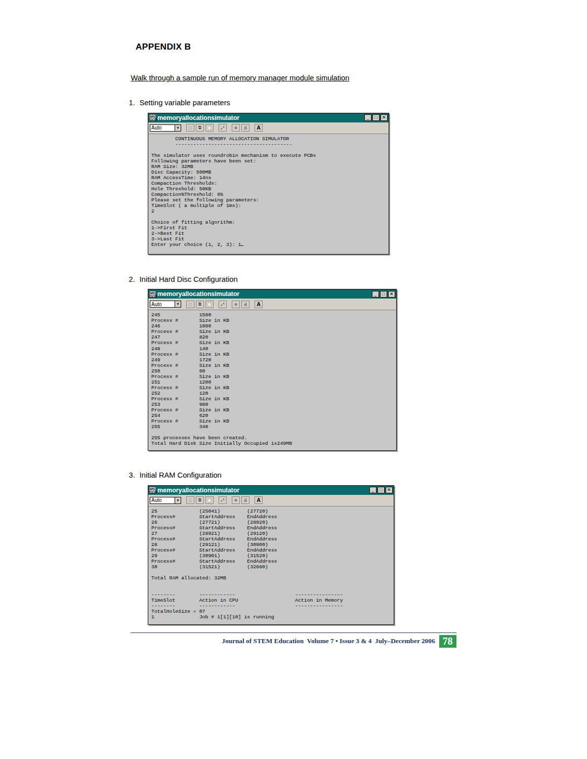APPENDIX B
Walk through a sample run of memory manager module simulation
Setting variable parameters
MS
DOSmemoryallocationsimulator
_□✕
Auto▼
⬚
⧉
📋
⤢
⚙
🖨
A
CONTINUOUS MEMORY ALLOCATION SIMULATOR --------------------------------------- The simulator uses roundrobin mechanism to execute PCBs Following parameters have been set: RAM Size: 32MB Disc Capacity: 500MB RAM AccessTime: 14ns Compaction Thresholds: Hole Threshold: 50KB Compaction%Threshold: 6% Please set the following parameters: TimeSlot ( a multiple of 1ms): 2 Choice of fitting algorithm: 1->First Fit 2->Best Fit 3->Last Fit Enter your choice (1, 2, 3): 1
Initial Hard Disc Configuration
MS
DOSmemoryallocationsimulator
_□✕
Auto▼
⬚
⧉
📋
⤢
⚙
🖨
A
245 1580 Process # Size in KB 246 1080 Process # Size in KB 247 820 Process # Size in KB 248 140 Process # Size in KB 249 1720 Process # Size in KB 250 60 Process # Size in KB 251 1200 Process # Size in KB 252 120 Process # Size in KB 253 980 Process # Size in KB 254 620 Process # Size in KB 255 340 255 processes have been created. Total Hard Disk Size Initially Occupied is249MB
Initial RAM Configuration
MS
DOSmemoryallocationsimulator
_□✕
Auto▼
⬚
⧉
📋
⤢
⚙
🖨
A
25 (25041) (27720) Process# StartAddress EndAddress 26 (27721) (28920) Process# StartAddress EndAddress 27 (28921) (29120) Process# StartAddress EndAddress 28 (29121) (30900) Process# StartAddress EndAddress 29 (30901) (31520) Process# StartAddress EndAddress 30 (31521) (32680) Total RAM allocated: 32MB -------- ------------ ---------------- TimeSlot Action in CPU Action in Memory -------- ------------ ---------------- TotalHoleSize = 07 1 Job # 1[1][10] is running
Journal of STEM Education Volume 7 • Issue 3 & 4 July–December 2006
78